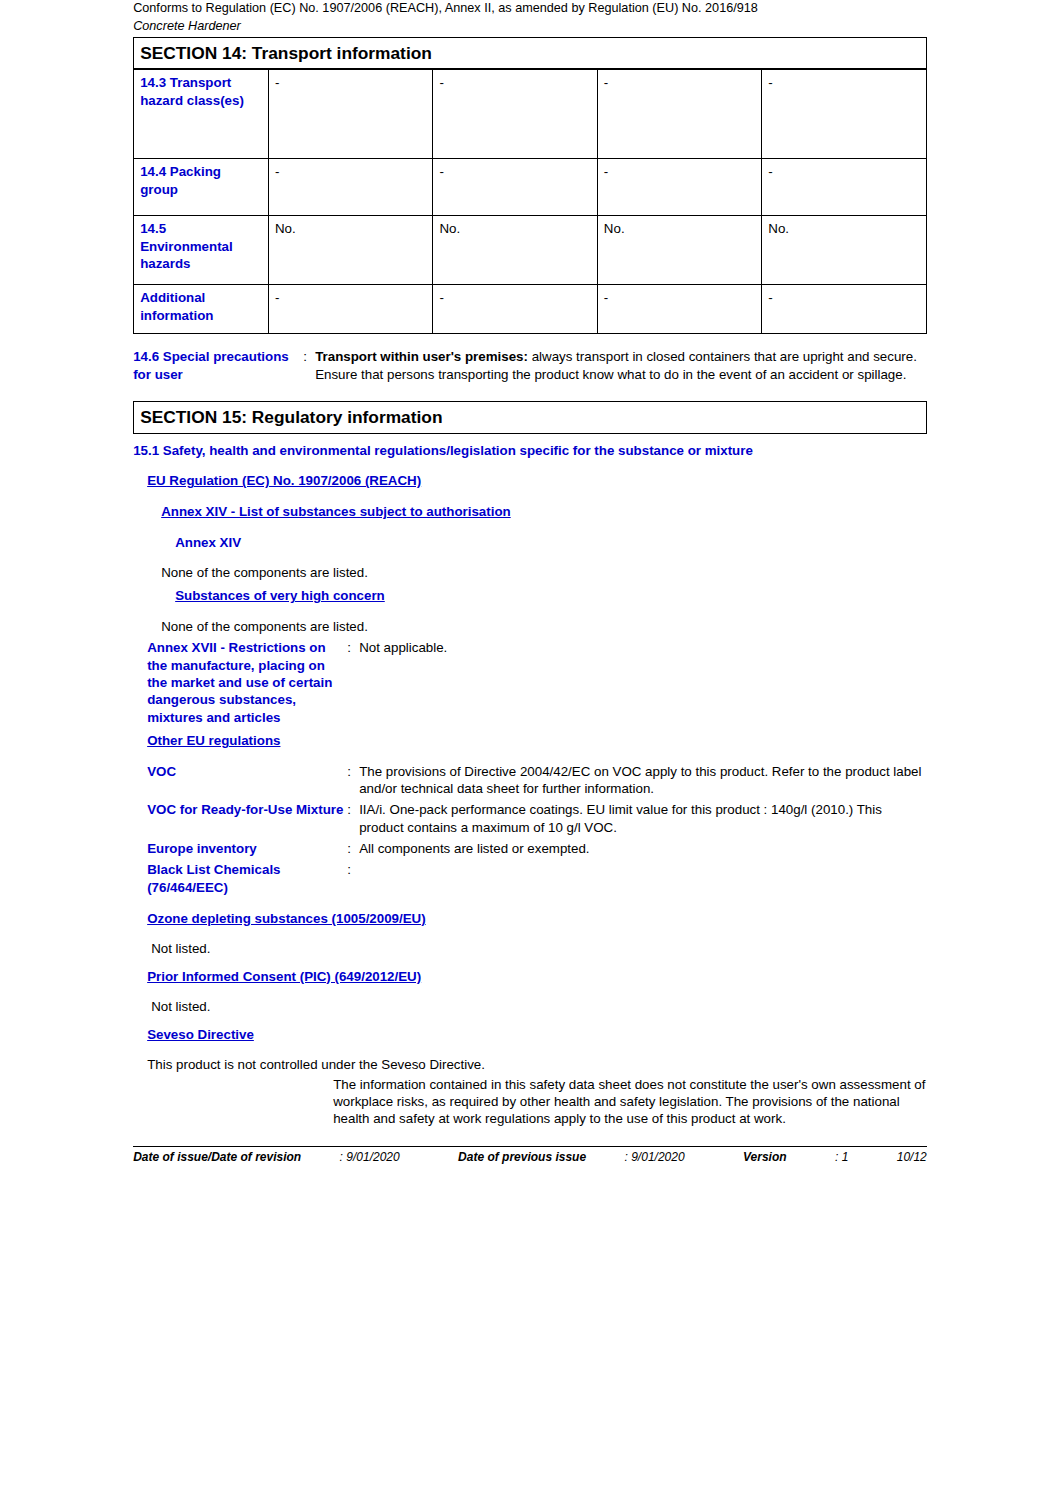Conforms to Regulation (EC) No. 1907/2006 (REACH), Annex II, as amended by Regulation (EU) No. 2016/918
Concrete Hardener
SECTION 14: Transport information
| 14.3 Transport hazard class(es) | - | - | - | - |
| 14.4 Packing group | - | - | - | - |
| 14.5 Environmental hazards | No. | No. | No. | No. |
| Additional information | - | - | - | - |
14.6 Special precautions for user
:
Transport within user's premises: always transport in closed containers that are upright and secure. Ensure that persons transporting the product know what to do in the event of an accident or spillage.
SECTION 15: Regulatory information
15.1 Safety, health and environmental regulations/legislation specific for the substance or mixture
EU Regulation (EC) No. 1907/2006 (REACH)
Annex XIV - List of substances subject to authorisation
Annex XIV
None of the components are listed.
Substances of very high concern
None of the components are listed.
Annex XVII - Restrictions on the manufacture, placing on the market and use of certain dangerous substances, mixtures and articles
:
Not applicable.
Other EU regulations
VOC
:
The provisions of Directive 2004/42/EC on VOC apply to this product. Refer to the product label and/or technical data sheet for further information.
VOC for Ready-for-Use Mixture
:
IIA/i. One-pack performance coatings. EU limit value for this product : 140g/l (2010.) This product contains a maximum of 10 g/l VOC.
Europe inventory
:
All components are listed or exempted.
Black List Chemicals (76/464/EEC)
:
Ozone depleting substances (1005/2009/EU)
Not listed.
Prior Informed Consent (PIC) (649/2012/EU)
Not listed.
Seveso Directive
This product is not controlled under the Seveso Directive.
The information contained in this safety data sheet does not constitute the user's own assessment of workplace risks, as required by other health and safety legislation. The provisions of the national health and safety at work regulations apply to the use of this product at work.
Date of issue/Date of revision : 9/01/2020 Date of previous issue : 9/01/2020 Version : 1 10/12